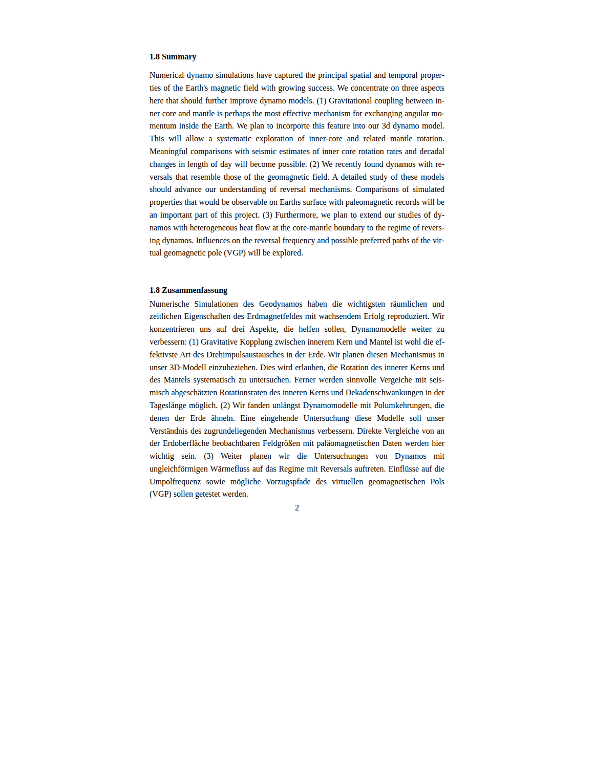1.8 Summary
Numerical dynamo simulations have captured the principal spatial and temporal properties of the Earth's magnetic field with growing success. We concentrate on three aspects here that should further improve dynamo models. (1) Gravitational coupling between inner core and mantle is perhaps the most effective mechanism for exchanging angular momentum inside the Earth. We plan to incorporte this feature into our 3d dynamo model. This will allow a systematic exploration of inner-core and related mantle rotation. Meaningful comparisons with seismic estimates of inner core rotation rates and decadal changes in length of day will become possible. (2) We recently found dynamos with reversals that resemble those of the geomagnetic field. A detailed study of these models should advance our understanding of reversal mechanisms. Comparisons of simulated properties that would be observable on Earths surface with paleomagnetic records will be an important part of this project. (3) Furthermore, we plan to extend our studies of dynamos with heterogeneous heat flow at the core-mantle boundary to the regime of reversing dynamos. Influences on the reversal frequency and possible preferred paths of the virtual geomagnetic pole (VGP) will be explored.
1.8 Zusammenfassung
Numerische Simulationen des Geodynamos haben die wichtigsten räumlichen und zeitlichen Eigenschaften des Erdmagnetfeldes mit wachsendem Erfolg reproduziert. Wir konzentrieren uns auf drei Aspekte, die helfen sollen, Dynamomodelle weiter zu verbessern: (1) Gravitative Kopplung zwischen innerem Kern und Mantel ist wohl die effektivste Art des Drehimpulsaustausches in der Erde. Wir planen diesen Mechanismus in unser 3D-Modell einzubeziehen. Dies wird erlauben, die Rotation des innerer Kerns und des Mantels systematisch zu untersuchen. Ferner werden sinnvolle Vergeiche mit seismisch abgeschätzten Rotationsraten des inneren Kerns und Dekadenschwankungen in der Tageslänge möglich. (2) Wir fanden unlängst Dynamomodelle mit Polumkehrungen, die denen der Erde ähneln. Eine eingehende Untersuchung diese Modelle soll unser Verständnis des zugrundeliegenden Mechanismus verbessern. Direkte Vergleiche von an der Erdoberfläche beobachtbaren Feldgrößen mit paläomagnetischen Daten werden hier wichtig sein. (3) Weiter planen wir die Untersuchungen von Dynamos mit ungleichförmigen Wärmefluss auf das Regime mit Reversals auftreten. Einflüsse auf die Umpolfrequenz sowie mögliche Vorzugspfade des virtuellen geomagnetischen Pols (VGP) sollen getestet werden.
2